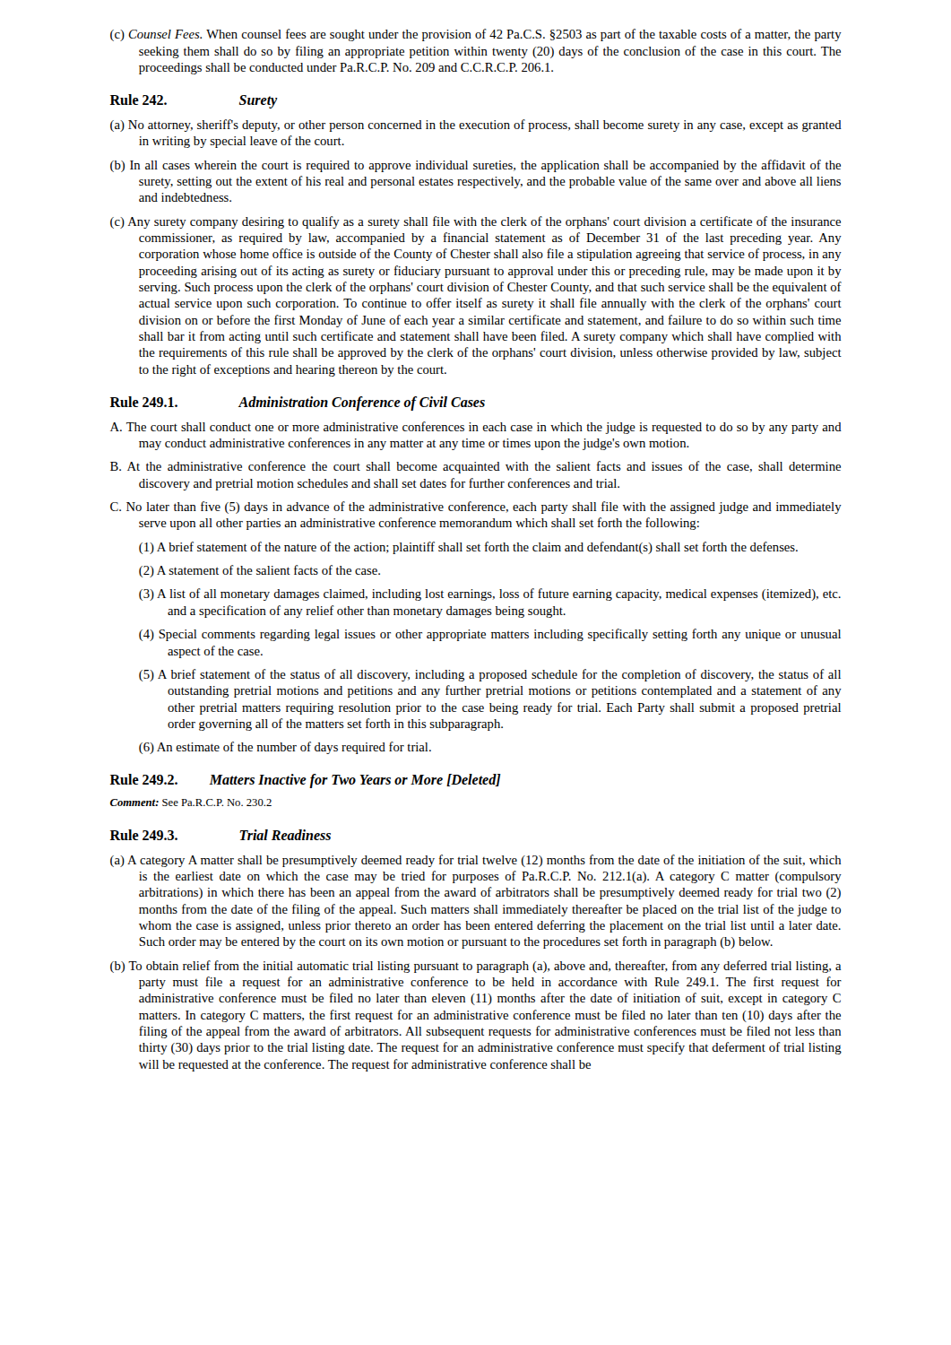(c) Counsel Fees. When counsel fees are sought under the provision of 42 Pa.C.S. §2503 as part of the taxable costs of a matter, the party seeking them shall do so by filing an appropriate petition within twenty (20) days of the conclusion of the case in this court. The proceedings shall be conducted under Pa.R.C.P. No. 209 and C.C.R.C.P. 206.1.
Rule 242. Surety
(a) No attorney, sheriff's deputy, or other person concerned in the execution of process, shall become surety in any case, except as granted in writing by special leave of the court.
(b) In all cases wherein the court is required to approve individual sureties, the application shall be accompanied by the affidavit of the surety, setting out the extent of his real and personal estates respectively, and the probable value of the same over and above all liens and indebtedness.
(c) Any surety company desiring to qualify as a surety shall file with the clerk of the orphans' court division a certificate of the insurance commissioner, as required by law, accompanied by a financial statement as of December 31 of the last preceding year. Any corporation whose home office is outside of the County of Chester shall also file a stipulation agreeing that service of process, in any proceeding arising out of its acting as surety or fiduciary pursuant to approval under this or preceding rule, may be made upon it by serving. Such process upon the clerk of the orphans' court division of Chester County, and that such service shall be the equivalent of actual service upon such corporation. To continue to offer itself as surety it shall file annually with the clerk of the orphans' court division on or before the first Monday of June of each year a similar certificate and statement, and failure to do so within such time shall bar it from acting until such certificate and statement shall have been filed. A surety company which shall have complied with the requirements of this rule shall be approved by the clerk of the orphans' court division, unless otherwise provided by law, subject to the right of exceptions and hearing thereon by the court.
Rule 249.1. Administration Conference of Civil Cases
A. The court shall conduct one or more administrative conferences in each case in which the judge is requested to do so by any party and may conduct administrative conferences in any matter at any time or times upon the judge's own motion.
B. At the administrative conference the court shall become acquainted with the salient facts and issues of the case, shall determine discovery and pretrial motion schedules and shall set dates for further conferences and trial.
C. No later than five (5) days in advance of the administrative conference, each party shall file with the assigned judge and immediately serve upon all other parties an administrative conference memorandum which shall set forth the following:
(1) A brief statement of the nature of the action; plaintiff shall set forth the claim and defendant(s) shall set forth the defenses.
(2) A statement of the salient facts of the case.
(3) A list of all monetary damages claimed, including lost earnings, loss of future earning capacity, medical expenses (itemized), etc. and a specification of any relief other than monetary damages being sought.
(4) Special comments regarding legal issues or other appropriate matters including specifically setting forth any unique or unusual aspect of the case.
(5) A brief statement of the status of all discovery, including a proposed schedule for the completion of discovery, the status of all outstanding pretrial motions and petitions and any further pretrial motions or petitions contemplated and a statement of any other pretrial matters requiring resolution prior to the case being ready for trial. Each Party shall submit a proposed pretrial order governing all of the matters set forth in this subparagraph.
(6) An estimate of the number of days required for trial.
Rule 249.2. Matters Inactive for Two Years or More [Deleted]
Comment: See Pa.R.C.P. No. 230.2
Rule 249.3. Trial Readiness
(a) A category A matter shall be presumptively deemed ready for trial twelve (12) months from the date of the initiation of the suit, which is the earliest date on which the case may be tried for purposes of Pa.R.C.P. No. 212.1(a). A category C matter (compulsory arbitrations) in which there has been an appeal from the award of arbitrators shall be presumptively deemed ready for trial two (2) months from the date of the filing of the appeal. Such matters shall immediately thereafter be placed on the trial list of the judge to whom the case is assigned, unless prior thereto an order has been entered deferring the placement on the trial list until a later date. Such order may be entered by the court on its own motion or pursuant to the procedures set forth in paragraph (b) below.
(b) To obtain relief from the initial automatic trial listing pursuant to paragraph (a), above and, thereafter, from any deferred trial listing, a party must file a request for an administrative conference to be held in accordance with Rule 249.1. The first request for administrative conference must be filed no later than eleven (11) months after the date of initiation of suit, except in category C matters. In category C matters, the first request for an administrative conference must be filed no later than ten (10) days after the filing of the appeal from the award of arbitrators. All subsequent requests for administrative conferences must be filed not less than thirty (30) days prior to the trial listing date. The request for an administrative conference must specify that deferment of trial listing will be requested at the conference. The request for administrative conference shall be